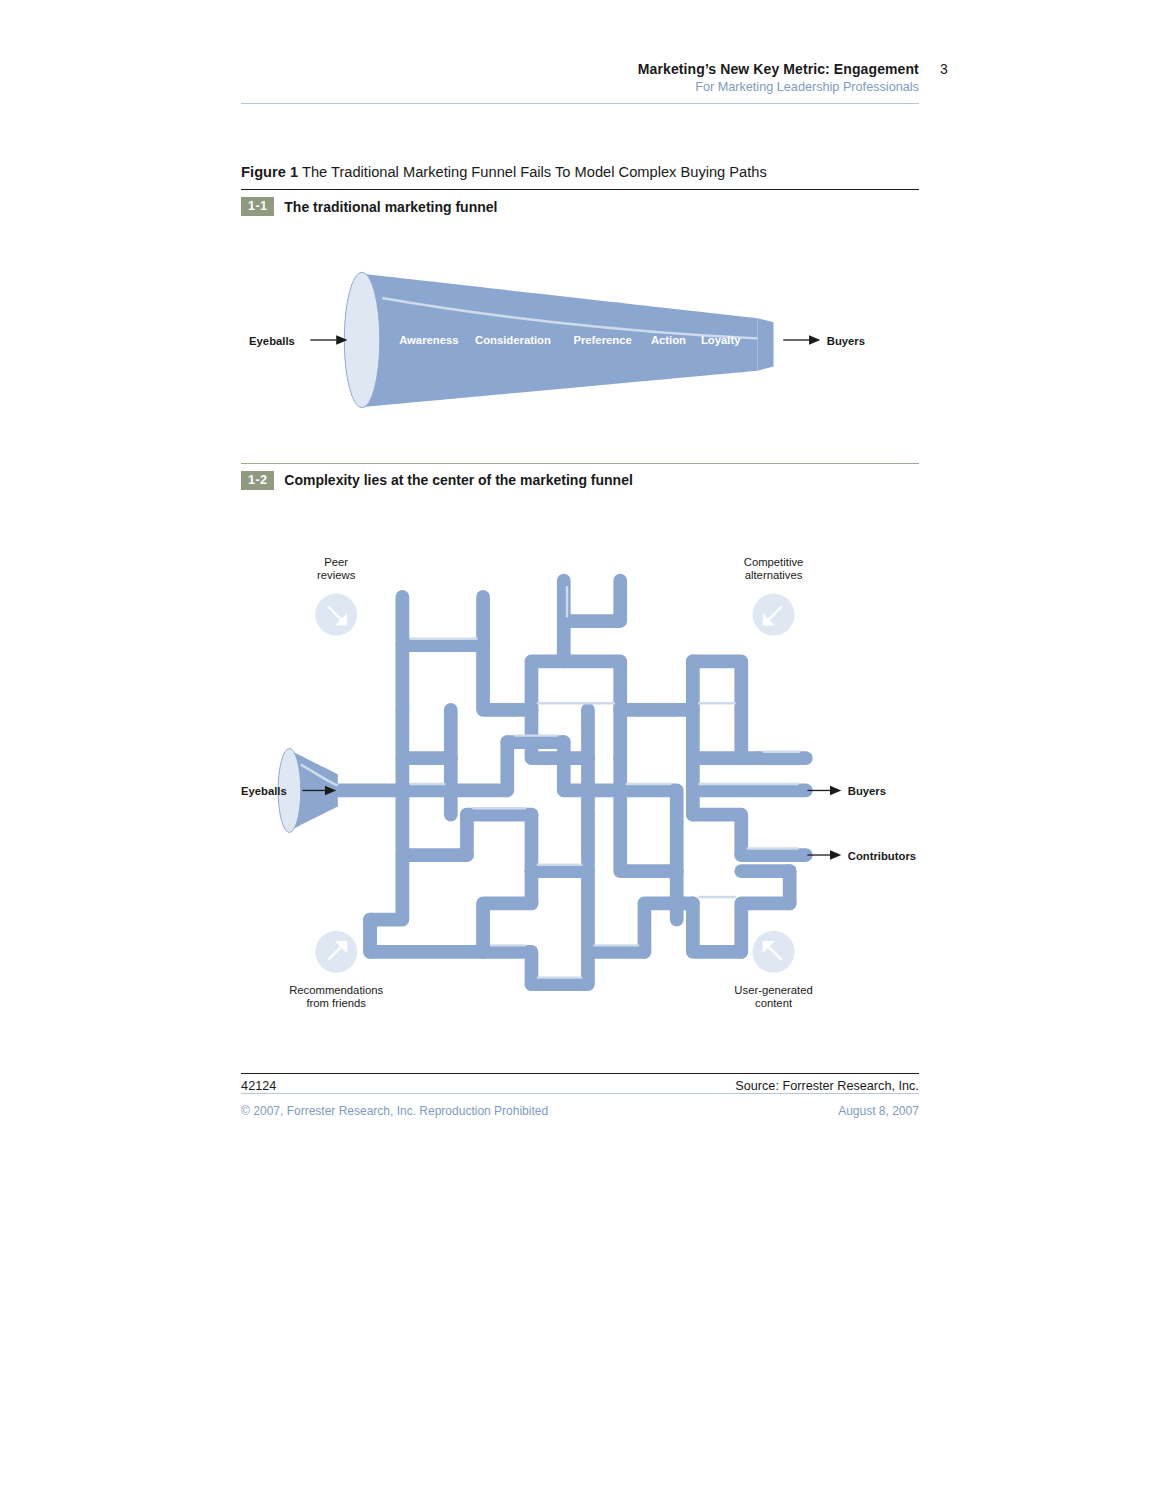3
Marketing’s New Key Metric: Engagement
For Marketing Leadership Professionals
Figure 1 The Traditional Marketing Funnel Fails To Model Complex Buying Paths
1-1 The traditional marketing funnel
Eyeballs Buyers Awareness Consideration Preference Action Loyalty
1-2 Complexity lies at the center of the marketing funnel
Eyeballs Buyers Contributors Peer reviews Competitive alternatives Recommendations from friends User-generated content
42124
Source: Forrester Research, Inc.
© 2007, Forrester Research, Inc. Reproduction Prohibited
August 8, 2007